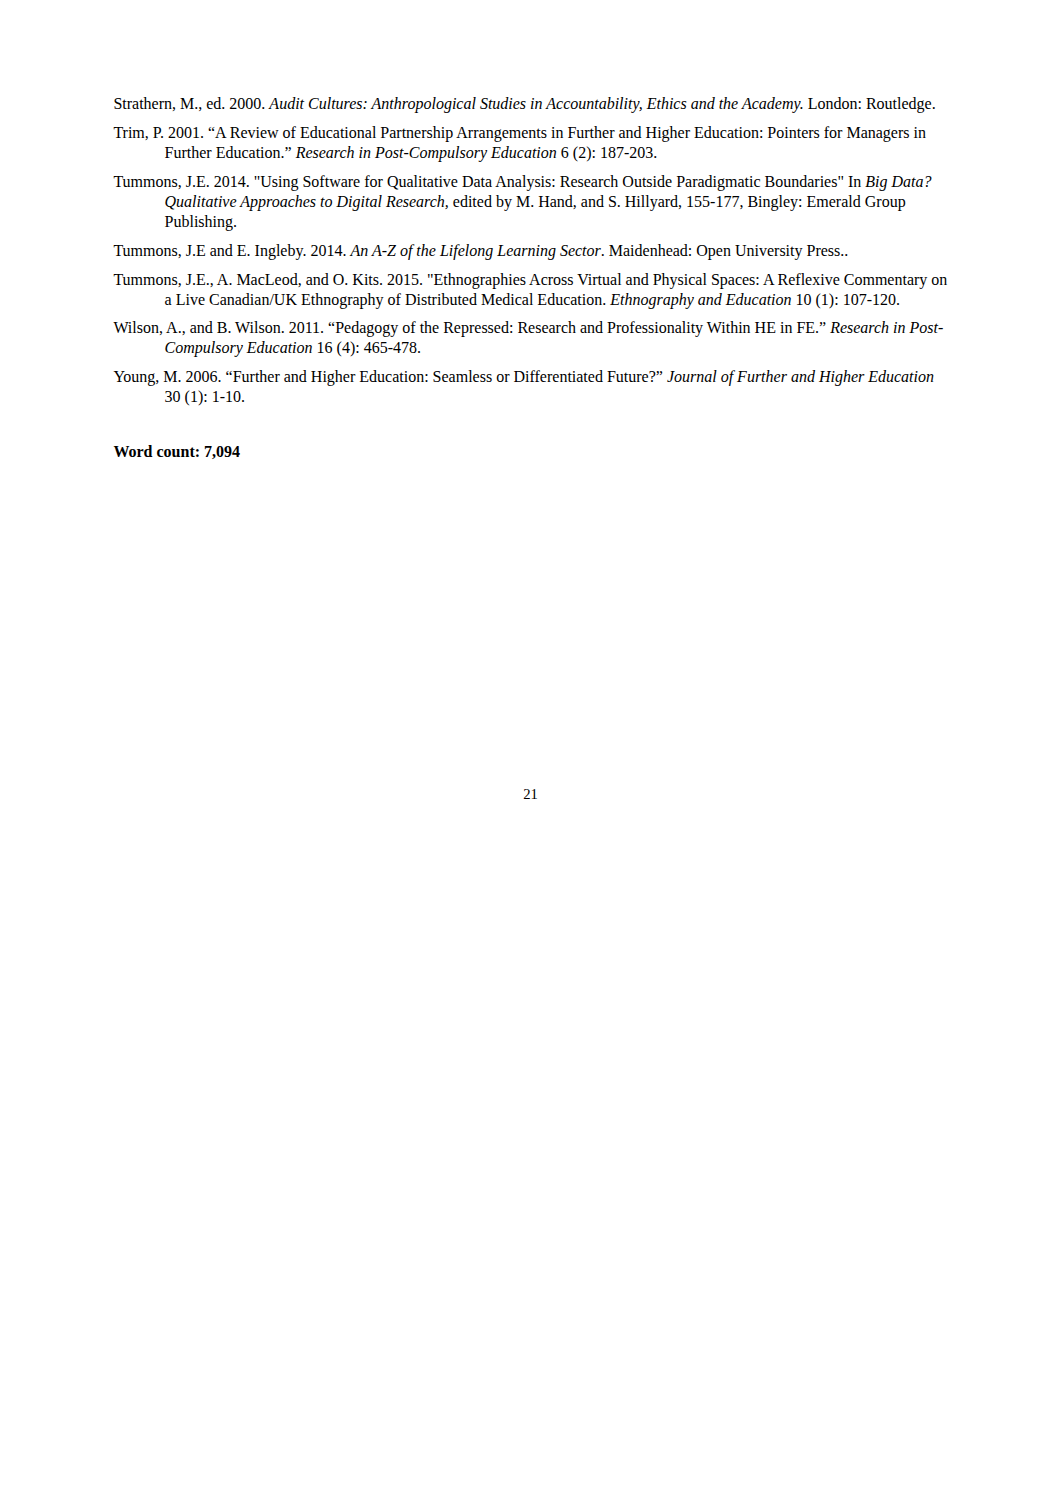Strathern, M., ed. 2000. Audit Cultures: Anthropological Studies in Accountability, Ethics and the Academy. London: Routledge.
Trim, P. 2001. “A Review of Educational Partnership Arrangements in Further and Higher Education: Pointers for Managers in Further Education.” Research in Post-Compulsory Education 6 (2): 187-203.
Tummons, J.E. 2014. "Using Software for Qualitative Data Analysis: Research Outside Paradigmatic Boundaries" In Big Data? Qualitative Approaches to Digital Research, edited by M. Hand, and S. Hillyard, 155-177, Bingley: Emerald Group Publishing.
Tummons, J.E and E. Ingleby. 2014. An A-Z of the Lifelong Learning Sector. Maidenhead: Open University Press..
Tummons, J.E., A. MacLeod, and O. Kits. 2015. "Ethnographies Across Virtual and Physical Spaces: A Reflexive Commentary on a Live Canadian/UK Ethnography of Distributed Medical Education. Ethnography and Education 10 (1): 107-120.
Wilson, A., and B. Wilson. 2011. “Pedagogy of the Repressed: Research and Professionality Within HE in FE.” Research in Post-Compulsory Education 16 (4): 465-478.
Young, M. 2006. “Further and Higher Education: Seamless or Differentiated Future?” Journal of Further and Higher Education 30 (1): 1-10.
Word count: 7,094
21